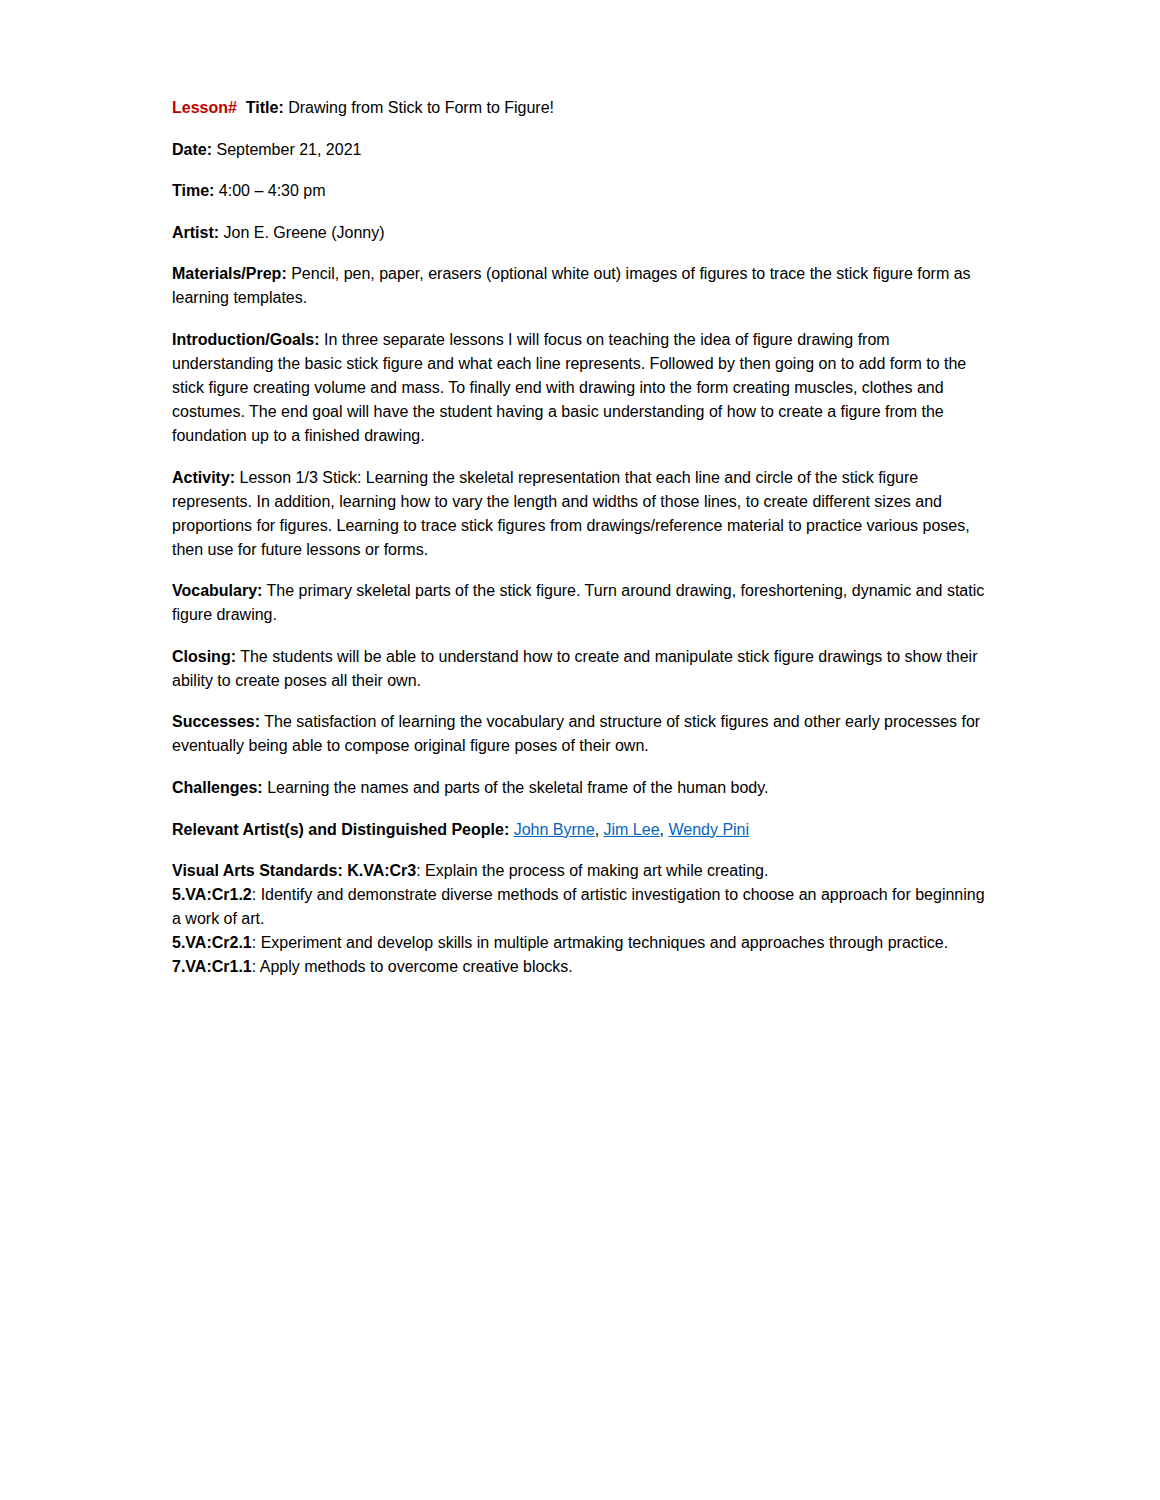Lesson# Title: Drawing from Stick to Form to Figure!
Date: September 21, 2021
Time: 4:00 – 4:30 pm
Artist: Jon E. Greene (Jonny)
Materials/Prep: Pencil, pen, paper, erasers (optional white out) images of figures to trace the stick figure form as learning templates.
Introduction/Goals: In three separate lessons I will focus on teaching the idea of figure drawing from understanding the basic stick figure and what each line represents. Followed by then going on to add form to the stick figure creating volume and mass. To finally end with drawing into the form creating muscles, clothes and costumes. The end goal will have the student having a basic understanding of how to create a figure from the foundation up to a finished drawing.
Activity: Lesson 1/3 Stick: Learning the skeletal representation that each line and circle of the stick figure represents. In addition, learning how to vary the length and widths of those lines, to create different sizes and proportions for figures. Learning to trace stick figures from drawings/reference material to practice various poses, then use for future lessons or forms.
Vocabulary: The primary skeletal parts of the stick figure. Turn around drawing, foreshortening, dynamic and static figure drawing.
Closing: The students will be able to understand how to create and manipulate stick figure drawings to show their ability to create poses all their own.
Successes: The satisfaction of learning the vocabulary and structure of stick figures and other early processes for eventually being able to compose original figure poses of their own.
Challenges: Learning the names and parts of the skeletal frame of the human body.
Relevant Artist(s) and Distinguished People: John Byrne, Jim Lee, Wendy Pini
Visual Arts Standards: K.VA:Cr3: Explain the process of making art while creating.
5.VA:Cr1.2: Identify and demonstrate diverse methods of artistic investigation to choose an approach for beginning a work of art.
5.VA:Cr2.1: Experiment and develop skills in multiple artmaking techniques and approaches through practice.
7.VA:Cr1.1: Apply methods to overcome creative blocks.